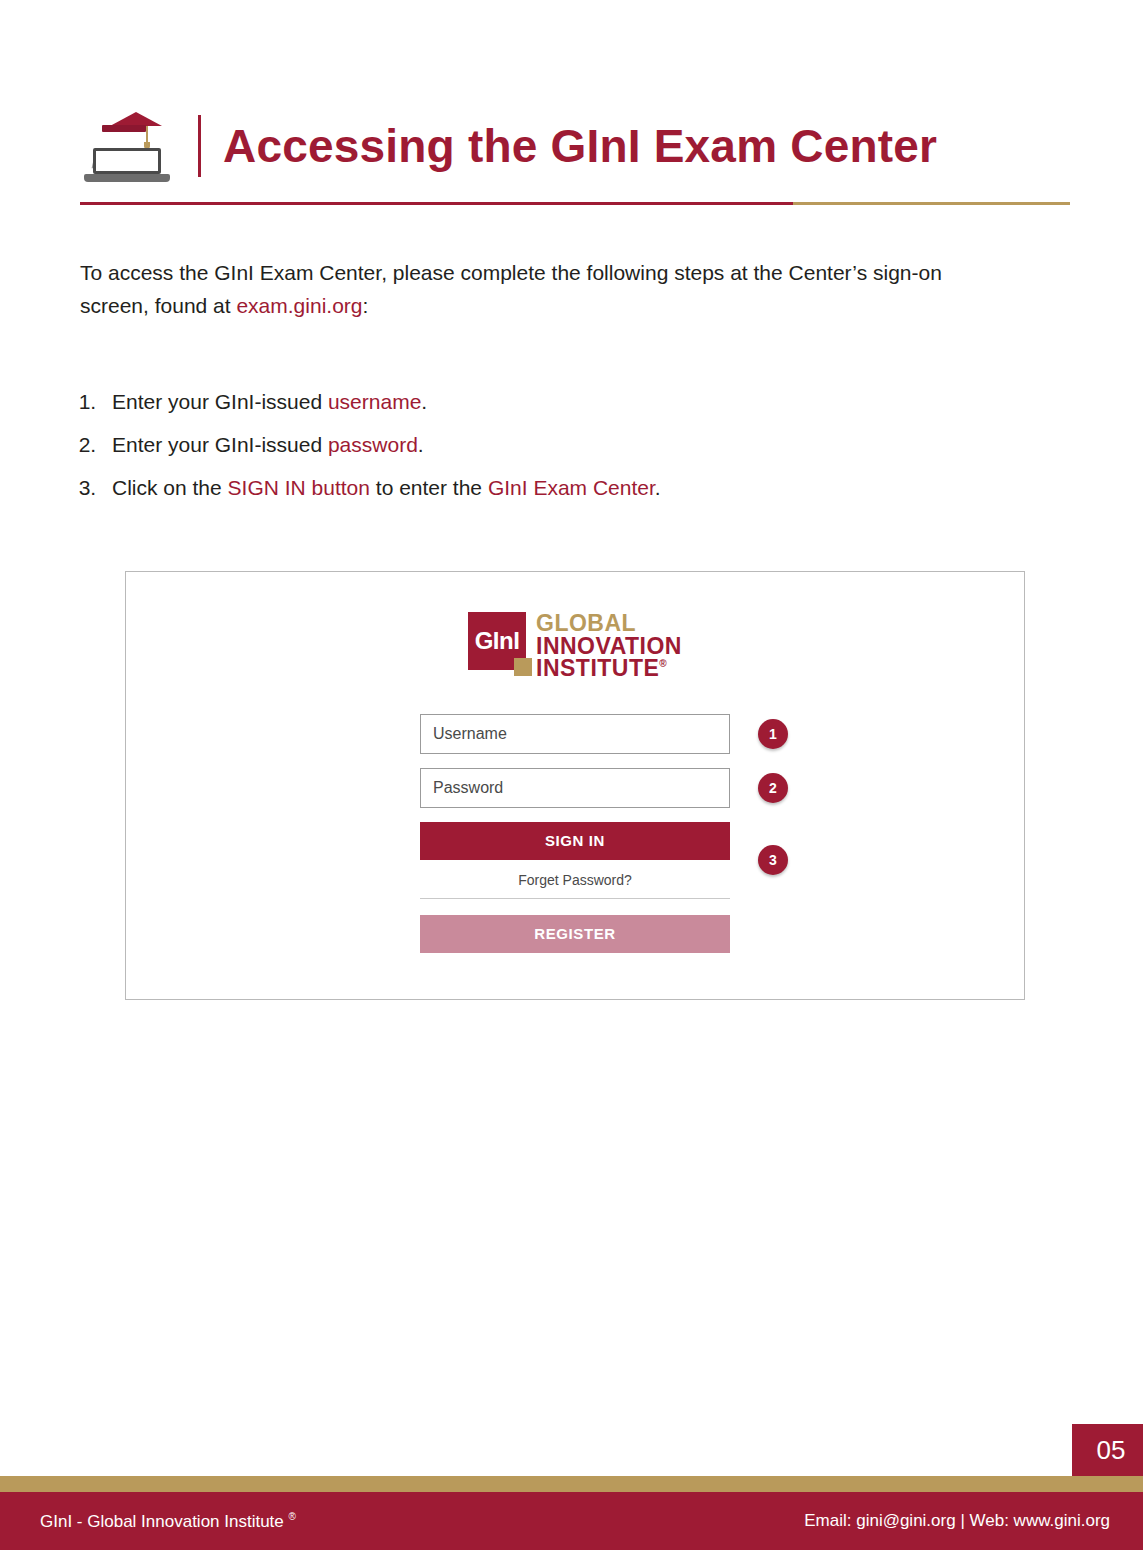Accessing the GInI Exam Center
To access the GInI Exam Center, please complete the following steps at the Center’s sign-on screen, found at exam.gini.org:
Enter your GInI-issued username.
Enter your GInI-issued password.
Click on the SIGN IN button to enter the GInI Exam Center.
GInI
GLOBAL INNOVATION INSTITUTE®
Username
1
Password
2
SIGN IN
3
Forget Password?
REGISTER
05
GInI - Global Innovation Institute ®
Email: gini@gini.org | Web: www.gini.org